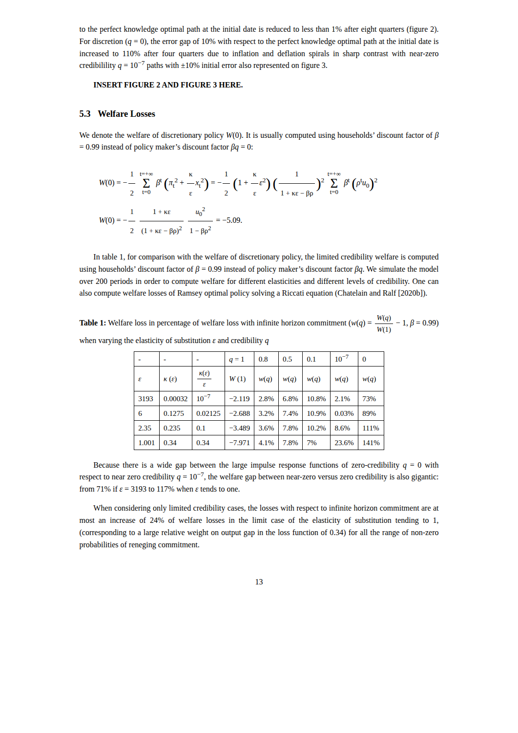to the perfect knowledge optimal path at the initial date is reduced to less than 1% after eight quarters (figure 2). For discretion (q = 0), the error gap of 10% with respect to the perfect knowledge optimal path at the initial date is increased to 110% after four quarters due to inflation and deflation spirals in sharp contrast with near-zero credibilility q = 10−7 paths with ±10% initial error also represented on figure 3.
INSERT FIGURE 2 AND FIGURE 3 HERE.
5.3 Welfare Losses
We denote the welfare of discretionary policy W(0). It is usually computed using households’ discount factor of β = 0.99 instead of policy maker’s discount factor βq = 0:
W(0) = −12 t=+∞Σt=0 βt (πt2 + κε xt2) = −12 (1 + κε ε2) (11 + κε − βρ)2 t=+∞Σt=0 βt (ρtu0)2
W(0) = −12 1 + κε(1 + κε − βρ)2 u021 − βρ2 = −5.09.
In table 1, for comparison with the welfare of discretionary policy, the limited credibility welfare is computed using households’ discount factor of β = 0.99 instead of policy maker’s discount factor βq. We simulate the model over 200 periods in order to compute welfare for different elasticities and different levels of credibility. One can also compute welfare losses of Ramsey optimal policy solving a Riccati equation (Chatelain and Ralf [2020b]).
Table 1: Welfare loss in percentage of welfare loss with infinite horizon commitment (w(q) = W(q) W(1) − 1, β = 0.99) when varying the elasticity of substitution ε and credibility q
| - | - | - | q = 1 | 0.8 | 0.5 | 0.1 | 10 −7 | 0 |
| ε | κ ( ε ) | κ ( ε ) ε | W (1) | w ( q ) | w ( q ) | w ( q ) | w ( q ) | w ( q ) |
| 3193 | 0.00032 | 10 −7 | −2.119 | 2.8% | 6.8% | 10.8% | 2.1% | 73% |
| 6 | 0.1275 | 0.02125 | −2.688 | 3.2% | 7.4% | 10.9% | 0.03% | 89% |
| 2.35 | 0.235 | 0.1 | −3.489 | 3.6% | 7.8% | 10.2% | 8.6% | 111% |
| 1.001 | 0.34 | 0.34 | −7.971 | 4.1% | 7.8% | 7% | 23.6% | 141% |
Because there is a wide gap between the large impulse response functions of zero-credibility q = 0 with respect to near zero credibility q = 10−7, the welfare gap between near-zero versus zero credibility is also gigantic: from 71% if ε = 3193 to 117% when ε tends to one.
When considering only limited credibility cases, the losses with respect to infinite horizon commitment are at most an increase of 24% of welfare losses in the limit case of the elasticity of substitution tending to 1, (corresponding to a large relative weight on output gap in the loss function of 0.34) for all the range of non-zero probabilities of reneging commitment.
13